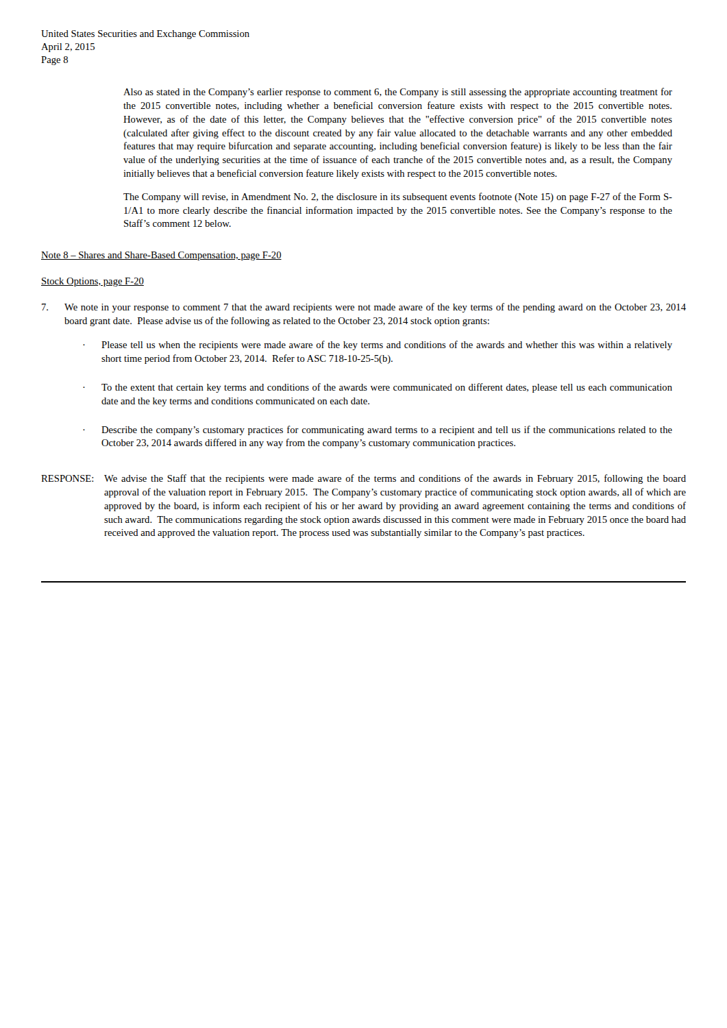United States Securities and Exchange Commission
April 2, 2015
Page 8
Also as stated in the Company’s earlier response to comment 6, the Company is still assessing the appropriate accounting treatment for the 2015 convertible notes, including whether a beneficial conversion feature exists with respect to the 2015 convertible notes. However, as of the date of this letter, the Company believes that the "effective conversion price" of the 2015 convertible notes (calculated after giving effect to the discount created by any fair value allocated to the detachable warrants and any other embedded features that may require bifurcation and separate accounting, including beneficial conversion feature) is likely to be less than the fair value of the underlying securities at the time of issuance of each tranche of the 2015 convertible notes and, as a result, the Company initially believes that a beneficial conversion feature likely exists with respect to the 2015 convertible notes.
The Company will revise, in Amendment No. 2, the disclosure in its subsequent events footnote (Note 15) on page F-27 of the Form S-1/A1 to more clearly describe the financial information impacted by the 2015 convertible notes. See the Company’s response to the Staff’s comment 12 below.
Note 8 – Shares and Share-Based Compensation, page F-20
Stock Options, page F-20
| 7. | We note in your response to comment 7 that the award recipients were not made aware of the key terms of the pending award on the October 23, 2014 board grant date. Please advise us of the following as related to the October 23, 2014 stock option grants: |
| · | Please tell us when the recipients were made aware of the key terms and conditions of the awards and whether this was within a relatively short time period from October 23, 2014. Refer to ASC 718-10-25-5(b). |
| · | To the extent that certain key terms and conditions of the awards were communicated on different dates, please tell us each communication date and the key terms and conditions communicated on each date. |
| · | Describe the company’s customary practices for communicating award terms to a recipient and tell us if the communications related to the October 23, 2014 awards differed in any way from the company’s customary communication practices. |
| RESPONSE: | We advise the Staff that the recipients were made aware of the terms and conditions of the awards in February 2015, following the board approval of the valuation report in February 2015. The Company’s customary practice of communicating stock option awards, all of which are approved by the board, is inform each recipient of his or her award by providing an award agreement containing the terms and conditions of such award. The communications regarding the stock option awards discussed in this comment were made in February 2015 once the board had received and approved the valuation report. The process used was substantially similar to the Company’s past practices. |